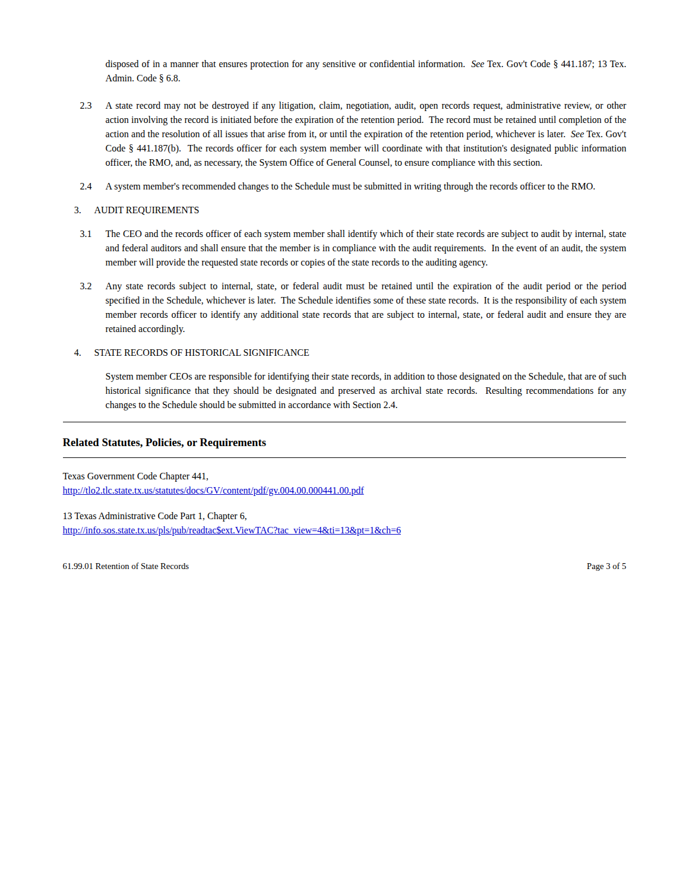disposed of in a manner that ensures protection for any sensitive or confidential information. See Tex. Gov't Code § 441.187; 13 Tex. Admin. Code § 6.8.
2.3
A state record may not be destroyed if any litigation, claim, negotiation, audit, open records request, administrative review, or other action involving the record is initiated before the expiration of the retention period. The record must be retained until completion of the action and the resolution of all issues that arise from it, or until the expiration of the retention period, whichever is later. See Tex. Gov't Code § 441.187(b). The records officer for each system member will coordinate with that institution's designated public information officer, the RMO, and, as necessary, the System Office of General Counsel, to ensure compliance with this section.
2.4
A system member's recommended changes to the Schedule must be submitted in writing through the records officer to the RMO.
3.
AUDIT REQUIREMENTS
3.1
The CEO and the records officer of each system member shall identify which of their state records are subject to audit by internal, state and federal auditors and shall ensure that the member is in compliance with the audit requirements. In the event of an audit, the system member will provide the requested state records or copies of the state records to the auditing agency.
3.2
Any state records subject to internal, state, or federal audit must be retained until the expiration of the audit period or the period specified in the Schedule, whichever is later. The Schedule identifies some of these state records. It is the responsibility of each system member records officer to identify any additional state records that are subject to internal, state, or federal audit and ensure they are retained accordingly.
4.
STATE RECORDS OF HISTORICAL SIGNIFICANCE
System member CEOs are responsible for identifying their state records, in addition to those designated on the Schedule, that are of such historical significance that they should be designated and preserved as archival state records. Resulting recommendations for any changes to the Schedule should be submitted in accordance with Section 2.4.
Related Statutes, Policies, or Requirements
Texas Government Code Chapter 441,
http://tlo2.tlc.state.tx.us/statutes/docs/GV/content/pdf/gv.004.00.000441.00.pdf
13 Texas Administrative Code Part 1, Chapter 6,
http://info.sos.state.tx.us/pls/pub/readtac$ext.ViewTAC?tac_view=4&ti=13&pt=1&ch=6
61.99.01 Retention of State Records Page 3 of 5